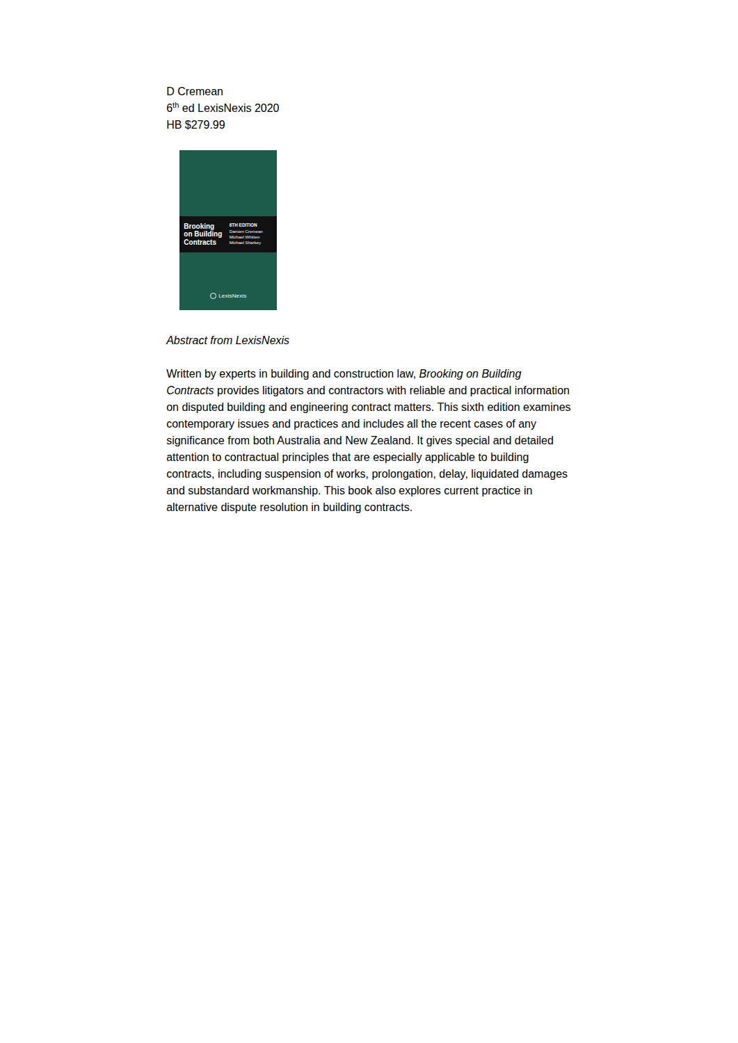D Cremean
6th ed LexisNexis 2020
HB $279.99
Brooking
on Building
Contracts
6TH EDITION Damien Cremean
Michael Whitten
Michael Sharkey
LexisNexis
Abstract from LexisNexis
Written by experts in building and construction law, Brooking on Building Contracts provides litigators and contractors with reliable and practical information on disputed building and engineering contract matters. This sixth edition examines contemporary issues and practices and includes all the recent cases of any significance from both Australia and New Zealand. It gives special and detailed attention to contractual principles that are especially applicable to building contracts, including suspension of works, prolongation, delay, liquidated damages and substandard workmanship. This book also explores current practice in alternative dispute resolution in building contracts.